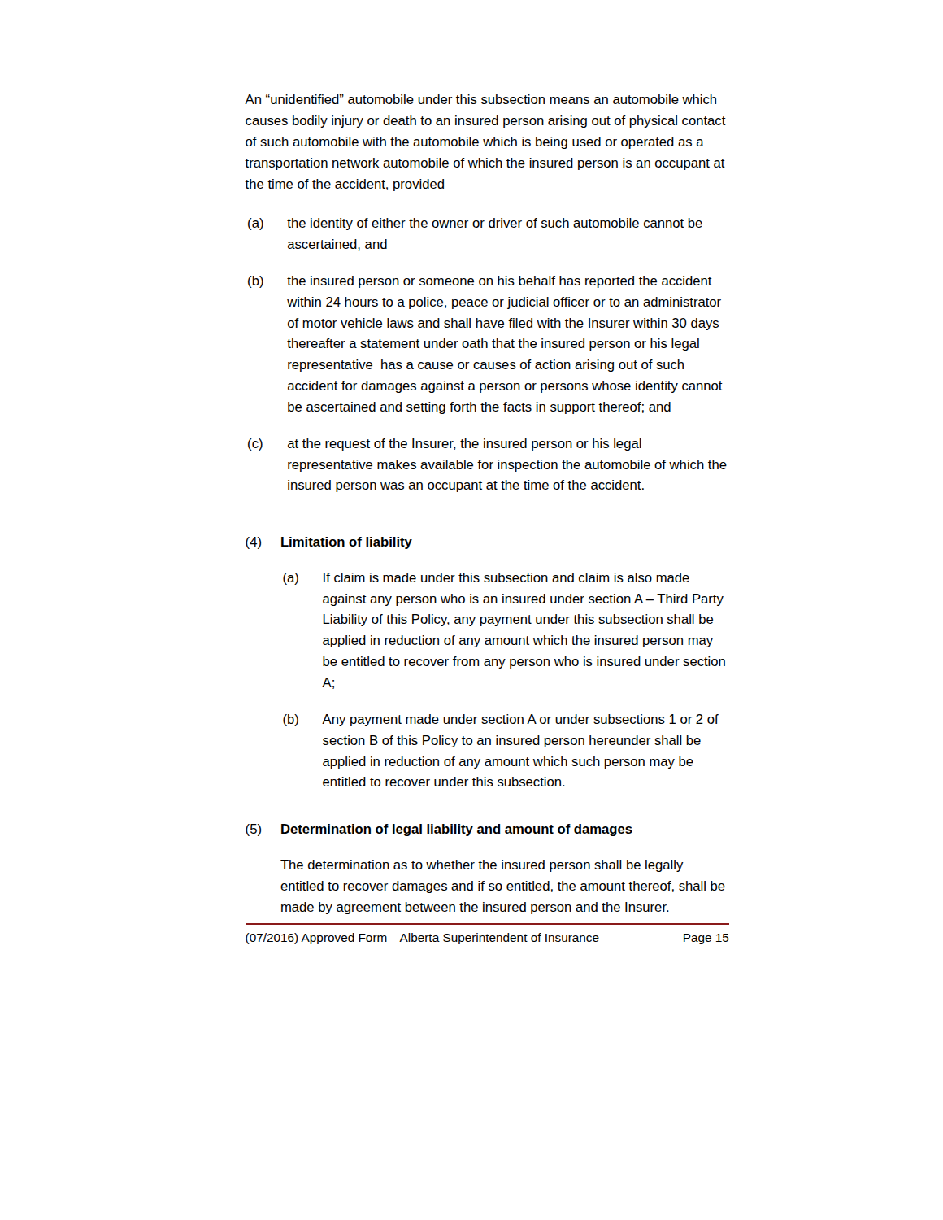An “unidentified” automobile under this subsection means an automobile which causes bodily injury or death to an insured person arising out of physical contact of such automobile with the automobile which is being used or operated as a transportation network automobile of which the insured person is an occupant at the time of the accident, provided
(a)
the identity of either the owner or driver of such automobile cannot be ascertained, and
(b)
the insured person or someone on his behalf has reported the accident within 24 hours to a police, peace or judicial officer or to an administrator of motor vehicle laws and shall have filed with the Insurer within 30 days thereafter a statement under oath that the insured person or his legal representative has a cause or causes of action arising out of such accident for damages against a person or persons whose identity cannot be ascertained and setting forth the facts in support thereof; and
(c)
at the request of the Insurer, the insured person or his legal representative makes available for inspection the automobile of which the insured person was an occupant at the time of the accident.
(4)
Limitation of liability
(a)
If claim is made under this subsection and claim is also made against any person who is an insured under section A – Third Party Liability of this Policy, any payment under this subsection shall be applied in reduction of any amount which the insured person may be entitled to recover from any person who is insured under section A;
(b)
Any payment made under section A or under subsections 1 or 2 of section B of this Policy to an insured person hereunder shall be applied in reduction of any amount which such person may be entitled to recover under this subsection.
(5)
Determination of legal liability and amount of damages
The determination as to whether the insured person shall be legally entitled to recover damages and if so entitled, the amount thereof, shall be made by agreement between the insured person and the Insurer.
(07/2016) Approved Form—Alberta Superintendent of Insurance
Page 15